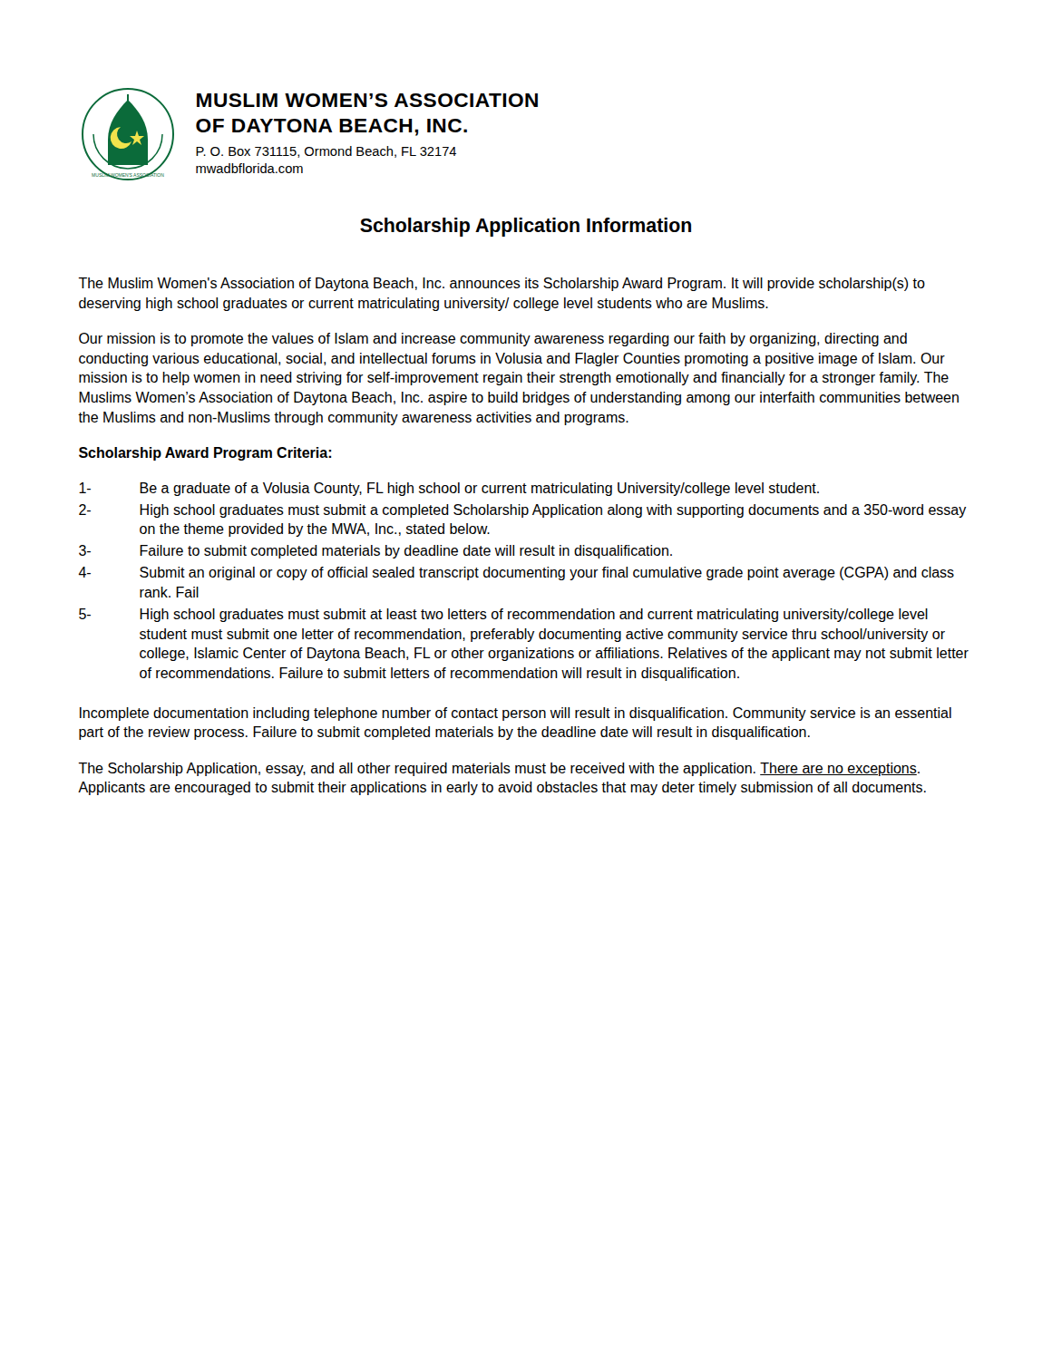MUSLIM WOMEN'S ASSOCIATION
MUSLIM WOMEN’S ASSOCIATION
OF DAYTONA BEACH, INC.
P. O. Box 731115, Ormond Beach, FL 32174
mwadbflorida.com
Scholarship Application Information
The Muslim Women's Association of Daytona Beach, Inc. announces its Scholarship Award Program. It will provide scholarship(s) to deserving high school graduates or current matriculating university/ college level students who are Muslims.
Our mission is to promote the values of Islam and increase community awareness regarding our faith by organizing, directing and conducting various educational, social, and intellectual forums in Volusia and Flagler Counties promoting a positive image of Islam. Our mission is to help women in need striving for self-improvement regain their strength emotionally and financially for a stronger family. The Muslims Women’s Association of Daytona Beach, Inc. aspire to build bridges of understanding among our interfaith communities between the Muslims and non-Muslims through community awareness activities and programs.
Scholarship Award Program Criteria:
1-Be a graduate of a Volusia County, FL high school or current matriculating University/college level student.
2-High school graduates must submit a completed Scholarship Application along with supporting documents and a 350-word essay on the theme provided by the MWA, Inc., stated below.
3-Failure to submit completed materials by deadline date will result in disqualification.
4-Submit an original or copy of official sealed transcript documenting your final cumulative grade point average (CGPA) and class rank. Fail
5-High school graduates must submit at least two letters of recommendation and current matriculating university/college level student must submit one letter of recommendation, preferably documenting active community service thru school/university or college, Islamic Center of Daytona Beach, FL or other organizations or affiliations. Relatives of the applicant may not submit letter of recommendations. Failure to submit letters of recommendation will result in disqualification.
Incomplete documentation including telephone number of contact person will result in disqualification. Community service is an essential part of the review process. Failure to submit completed materials by the deadline date will result in disqualification.
The Scholarship Application, essay, and all other required materials must be received with the application. There are no exceptions. Applicants are encouraged to submit their applications in early to avoid obstacles that may deter timely submission of all documents.